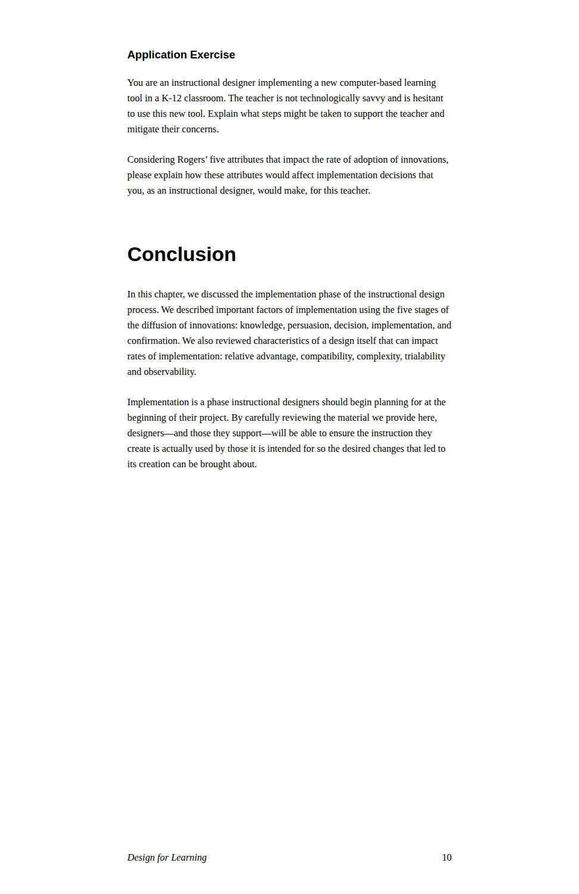Application Exercise
You are an instructional designer implementing a new computer-based learning tool in a K-12 classroom. The teacher is not technologically savvy and is hesitant to use this new tool. Explain what steps might be taken to support the teacher and mitigate their concerns.
Considering Rogers’ five attributes that impact the rate of adoption of innovations, please explain how these attributes would affect implementation decisions that you, as an instructional designer, would make, for this teacher.
Conclusion
In this chapter, we discussed the implementation phase of the instructional design process. We described important factors of implementation using the five stages of the diffusion of innovations: knowledge, persuasion, decision, implementation, and confirmation. We also reviewed characteristics of a design itself that can impact rates of implementation: relative advantage, compatibility, complexity, trialability and observability.
Implementation is a phase instructional designers should begin planning for at the beginning of their project. By carefully reviewing the material we provide here, designers—and those they support—will be able to ensure the instruction they create is actually used by those it is intended for so the desired changes that led to its creation can be brought about.
Design for Learning 10